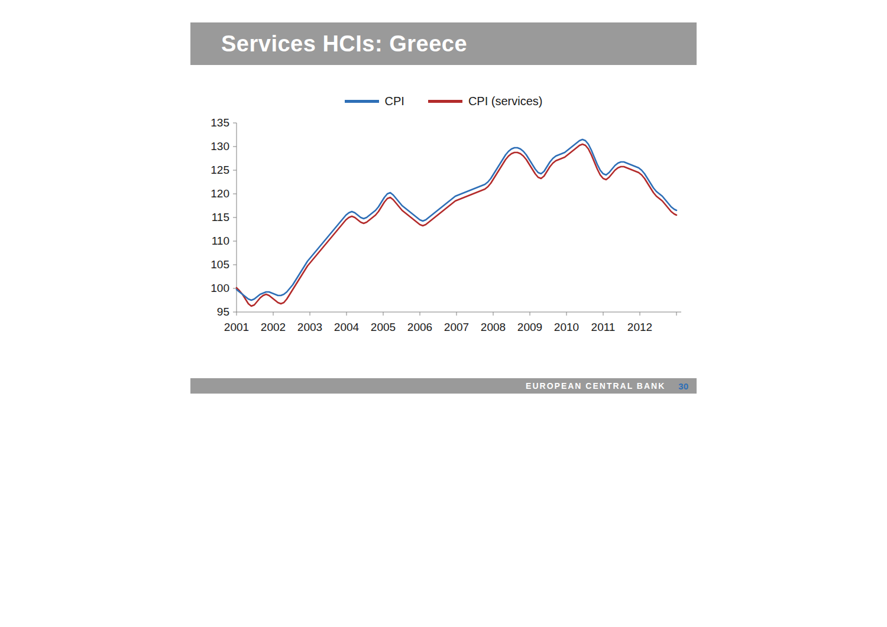Services HCIs: Greece
CPI
CPI (services)
135 130 125 120 115 110 105 100 95 2001 2002 2003 2004 2005 2006 2007 2008 2009 2010 2011 2012
EUROPEAN CENTRAL BANK 30